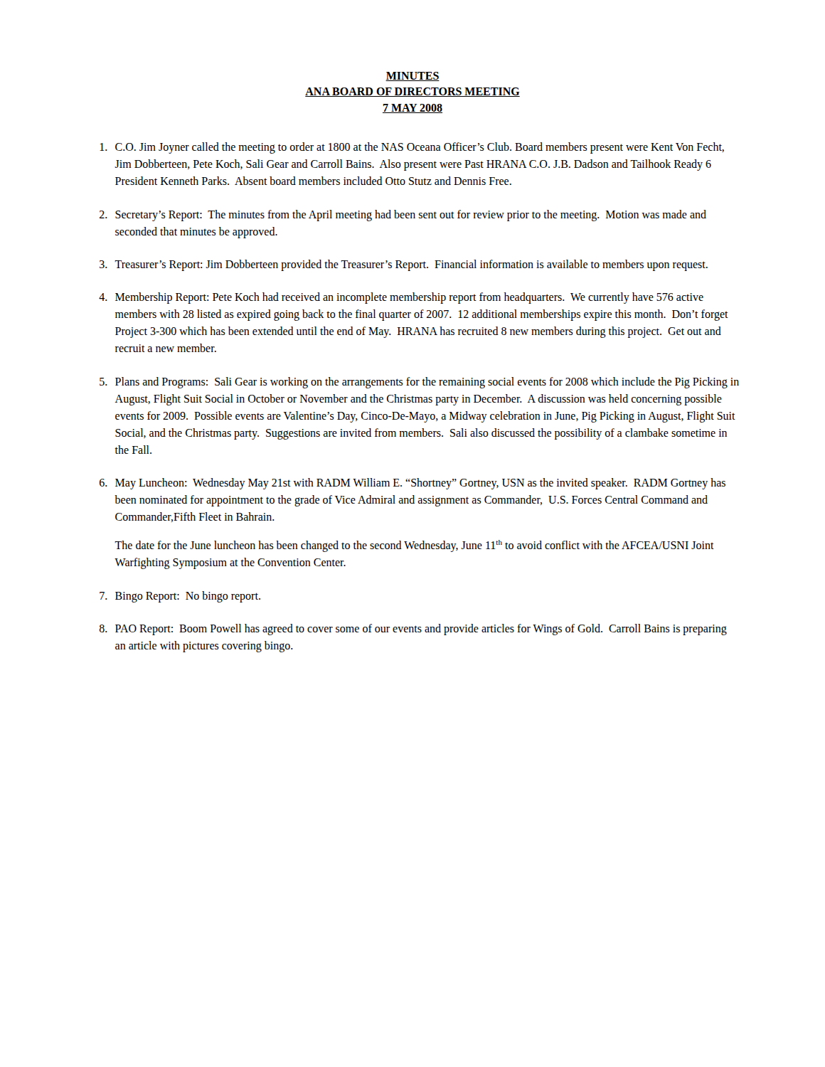MINUTES
ANA BOARD OF DIRECTORS MEETING
7 MAY 2008
C.O. Jim Joyner called the meeting to order at 1800 at the NAS Oceana Officer’s Club. Board members present were Kent Von Fecht, Jim Dobberteen, Pete Koch, Sali Gear and Carroll Bains. Also present were Past HRANA C.O. J.B. Dadson and Tailhook Ready 6 President Kenneth Parks. Absent board members included Otto Stutz and Dennis Free.
Secretary’s Report: The minutes from the April meeting had been sent out for review prior to the meeting. Motion was made and seconded that minutes be approved.
Treasurer’s Report: Jim Dobberteen provided the Treasurer’s Report. Financial information is available to members upon request.
Membership Report: Pete Koch had received an incomplete membership report from headquarters. We currently have 576 active members with 28 listed as expired going back to the final quarter of 2007. 12 additional memberships expire this month. Don’t forget Project 3-300 which has been extended until the end of May. HRANA has recruited 8 new members during this project. Get out and recruit a new member.
Plans and Programs: Sali Gear is working on the arrangements for the remaining social events for 2008 which include the Pig Picking in August, Flight Suit Social in October or November and the Christmas party in December. A discussion was held concerning possible events for 2009. Possible events are Valentine’s Day, Cinco-De-Mayo, a Midway celebration in June, Pig Picking in August, Flight Suit Social, and the Christmas party. Suggestions are invited from members. Sali also discussed the possibility of a clambake sometime in the Fall.
May Luncheon: Wednesday May 21st with RADM William E. “Shortney” Gortney, USN as the invited speaker. RADM Gortney has been nominated for appointment to the grade of Vice Admiral and assignment as Commander, U.S. Forces Central Command and Commander,Fifth Fleet in Bahrain.
The date for the June luncheon has been changed to the second Wednesday, June 11th to avoid conflict with the AFCEA/USNI Joint Warfighting Symposium at the Convention Center.
Bingo Report: No bingo report.
PAO Report: Boom Powell has agreed to cover some of our events and provide articles for Wings of Gold. Carroll Bains is preparing an article with pictures covering bingo.